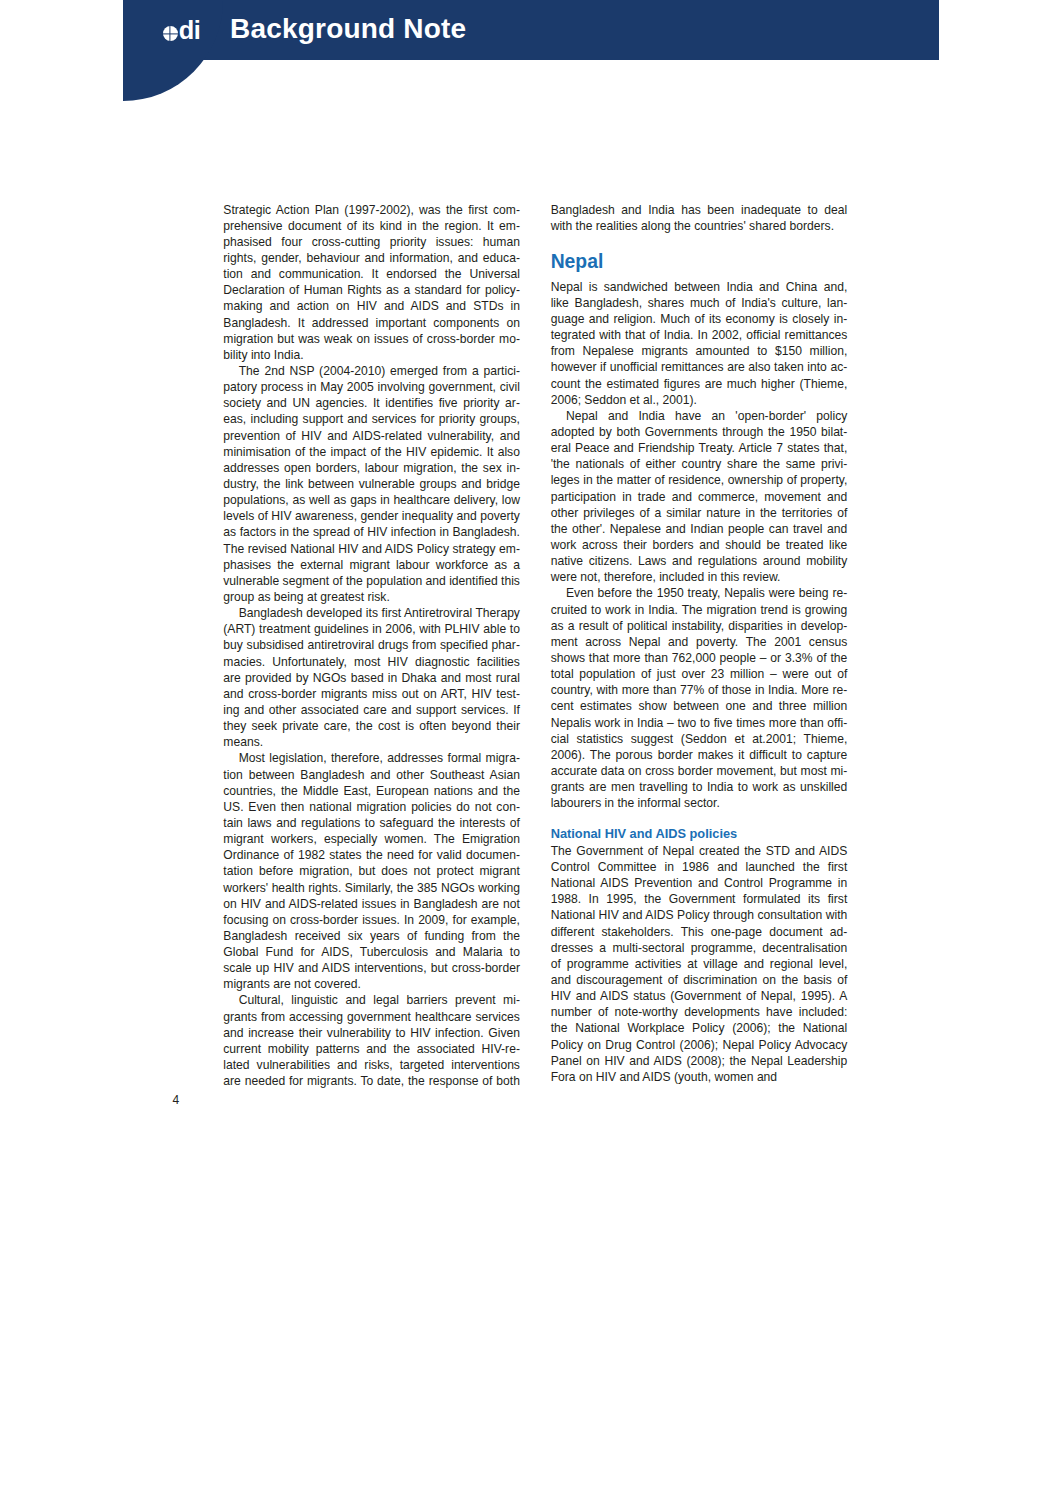di
Background Note
Strategic Action Plan (1997-2002), was the first comprehensive document of its kind in the region. It emphasised four cross-cutting priority issues: human rights, gender, behaviour and information, and education and communication. It endorsed the Universal Declaration of Human Rights as a standard for policy-making and action on HIV and AIDS and STDs in Bangladesh. It addressed important components on migration but was weak on issues of cross-border mobility into India.
The 2nd NSP (2004-2010) emerged from a participatory process in May 2005 involving government, civil society and UN agencies. It identifies five priority areas, including support and services for priority groups, prevention of HIV and AIDS-related vulnerability, and minimisation of the impact of the HIV epidemic. It also addresses open borders, labour migration, the sex industry, the link between vulnerable groups and bridge populations, as well as gaps in healthcare delivery, low levels of HIV awareness, gender inequality and poverty as factors in the spread of HIV infection in Bangladesh. The revised National HIV and AIDS Policy strategy emphasises the external migrant labour workforce as a vulnerable segment of the population and identified this group as being at greatest risk.
Bangladesh developed its first Antiretroviral Therapy (ART) treatment guidelines in 2006, with PLHIV able to buy subsidised antiretroviral drugs from specified pharmacies. Unfortunately, most HIV diagnostic facilities are provided by NGOs based in Dhaka and most rural and cross-border migrants miss out on ART, HIV testing and other associated care and support services. If they seek private care, the cost is often beyond their means.
Most legislation, therefore, addresses formal migration between Bangladesh and other Southeast Asian countries, the Middle East, European nations and the US. Even then national migration policies do not contain laws and regulations to safeguard the interests of migrant workers, especially women. The Emigration Ordinance of 1982 states the need for valid documentation before migration, but does not protect migrant workers' health rights. Similarly, the 385 NGOs working on HIV and AIDS-related issues in Bangladesh are not focusing on cross-border issues. In 2009, for example, Bangladesh received six years of funding from the Global Fund for AIDS, Tuberculosis and Malaria to scale up HIV and AIDS interventions, but cross-border migrants are not covered.
Cultural, linguistic and legal barriers prevent migrants from accessing government healthcare services and increase their vulnerability to HIV infection. Given current mobility patterns and the associated HIV-related vulnerabilities and risks, targeted interventions are needed for migrants. To date, the response of both Bangladesh and India has been inadequate to deal with the realities along the countries' shared borders.
Nepal
Nepal is sandwiched between India and China and, like Bangladesh, shares much of India's culture, language and religion. Much of its economy is closely integrated with that of India. In 2002, official remittances from Nepalese migrants amounted to $150 million, however if unofficial remittances are also taken into account the estimated figures are much higher (Thieme, 2006; Seddon et al., 2001).
Nepal and India have an 'open-border' policy adopted by both Governments through the 1950 bilateral Peace and Friendship Treaty. Article 7 states that, 'the nationals of either country share the same privileges in the matter of residence, ownership of property, participation in trade and commerce, movement and other privileges of a similar nature in the territories of the other'. Nepalese and Indian people can travel and work across their borders and should be treated like native citizens. Laws and regulations around mobility were not, therefore, included in this review.
Even before the 1950 treaty, Nepalis were being recruited to work in India. The migration trend is growing as a result of political instability, disparities in development across Nepal and poverty. The 2001 census shows that more than 762,000 people – or 3.3% of the total population of just over 23 million – were out of country, with more than 77% of those in India. More recent estimates show between one and three million Nepalis work in India – two to five times more than official statistics suggest (Seddon et at.2001; Thieme, 2006). The porous border makes it difficult to capture accurate data on cross border movement, but most migrants are men travelling to India to work as unskilled labourers in the informal sector.
National HIV and AIDS policies
The Government of Nepal created the STD and AIDS Control Committee in 1986 and launched the first National AIDS Prevention and Control Programme in 1988. In 1995, the Government formulated its first National HIV and AIDS Policy through consultation with different stakeholders. This one-page document addresses a multi-sectoral programme, decentralisation of programme activities at village and regional level, and discouragement of discrimination on the basis of HIV and AIDS status (Government of Nepal, 1995). A number of note-worthy developments have included: the National Workplace Policy (2006); the National Policy on Drug Control (2006); Nepal Policy Advocacy Panel on HIV and AIDS (2008); the Nepal Leadership Fora on HIV and AIDS (youth, women and
4